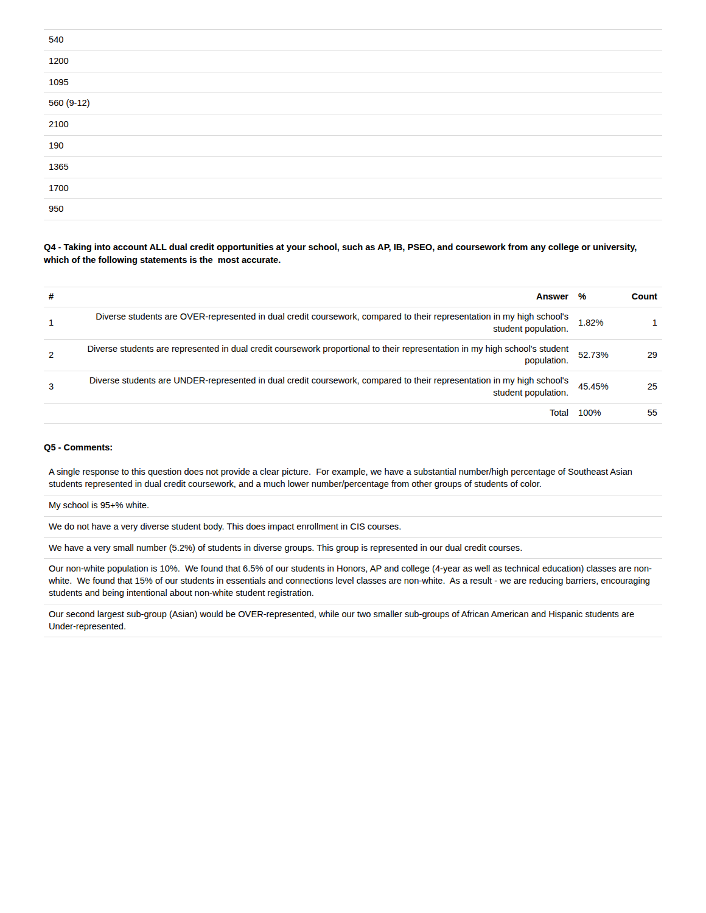| 540 |
| 1200 |
| 1095 |
| 560 (9-12) |
| 2100 |
| 190 |
| 1365 |
| 1700 |
| 950 |
Q4 - Taking into account ALL dual credit opportunities at your school, such as AP, IB, PSEO, and coursework from any college or university, which of the following statements is the most accurate.
| # | Answer | % | Count |
| --- | --- | --- | --- |
| 1 | Diverse students are OVER-represented in dual credit coursework, compared to their representation in my high school's student population. | 1.82% | 1 |
| 2 | Diverse students are represented in dual credit coursework proportional to their representation in my high school's student population. | 52.73% | 29 |
| 3 | Diverse students are UNDER-represented in dual credit coursework, compared to their representation in my high school's student population. | 45.45% | 25 |
| | Total | 100% | 55 |
Q5 - Comments:
| A single response to this question does not provide a clear picture. For example, we have a substantial number/high percentage of Southeast Asian students represented in dual credit coursework, and a much lower number/percentage from other groups of students of color. |
| My school is 95+% white. |
| We do not have a very diverse student body. This does impact enrollment in CIS courses. |
| We have a very small number (5.2%) of students in diverse groups. This group is represented in our dual credit courses. |
| Our non-white population is 10%. We found that 6.5% of our students in Honors, AP and college (4-year as well as technical education) classes are non-white. We found that 15% of our students in essentials and connections level classes are non-white. As a result - we are reducing barriers, encouraging students and being intentional about non-white student registration. |
| Our second largest sub-group (Asian) would be OVER-represented, while our two smaller sub-groups of African American and Hispanic students are Under-represented. |